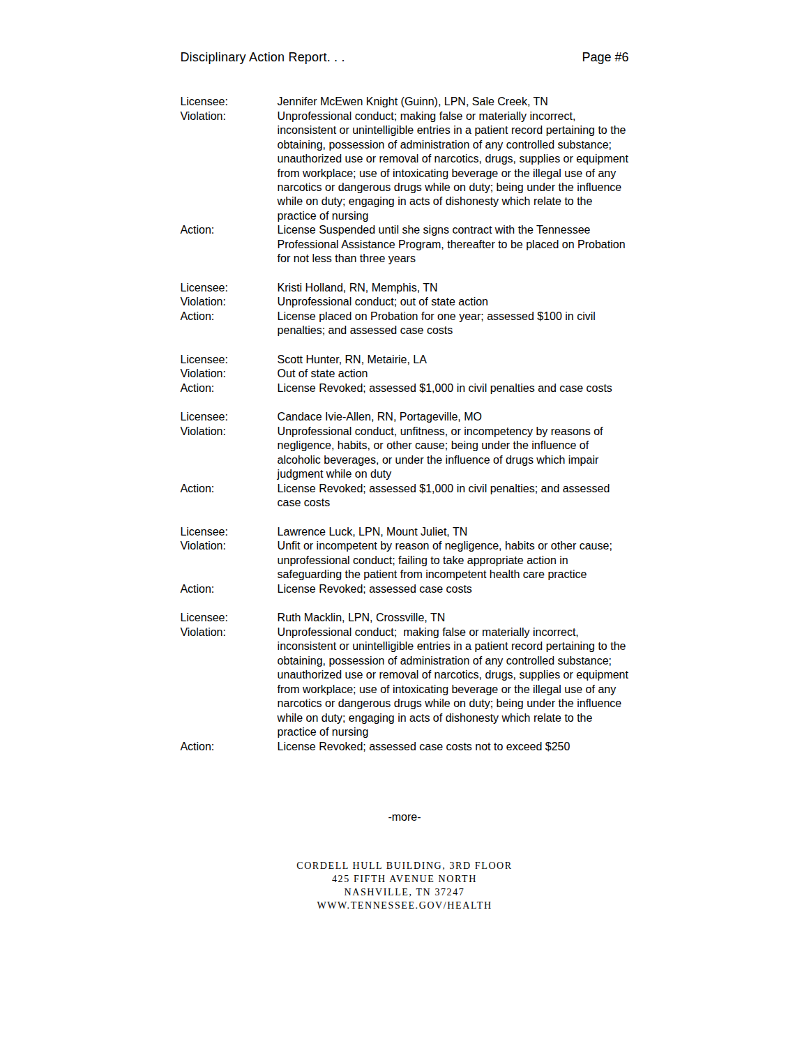Disciplinary Action Report. . .
Page #6
| Licensee: | Jennifer McEwen Knight (Guinn), LPN, Sale Creek, TN |
| Violation: | Unprofessional conduct; making false or materially incorrect, inconsistent or unintelligible entries in a patient record pertaining to the obtaining, possession of administration of any controlled substance; unauthorized use or removal of narcotics, drugs, supplies or equipment from workplace; use of intoxicating beverage or the illegal use of any narcotics or dangerous drugs while on duty; being under the influence while on duty; engaging in acts of dishonesty which relate to the practice of nursing |
| Action: | License Suspended until she signs contract with the Tennessee Professional Assistance Program, thereafter to be placed on Probation for not less than three years |
| Licensee: | Kristi Holland, RN, Memphis, TN |
| Violation: | Unprofessional conduct; out of state action |
| Action: | License placed on Probation for one year; assessed $100 in civil penalties; and assessed case costs |
| Licensee: | Scott Hunter, RN, Metairie, LA |
| Violation: | Out of state action |
| Action: | License Revoked; assessed $1,000 in civil penalties and case costs |
| Licensee: | Candace Ivie-Allen, RN, Portageville, MO |
| Violation: | Unprofessional conduct, unfitness, or incompetency by reasons of negligence, habits, or other cause; being under the influence of alcoholic beverages, or under the influence of drugs which impair judgment while on duty |
| Action: | License Revoked; assessed $1,000 in civil penalties; and assessed case costs |
| Licensee: | Lawrence Luck, LPN, Mount Juliet, TN |
| Violation: | Unfit or incompetent by reason of negligence, habits or other cause; unprofessional conduct; failing to take appropriate action in safeguarding the patient from incompetent health care practice |
| Action: | License Revoked; assessed case costs |
| Licensee: | Ruth Macklin, LPN, Crossville, TN |
| Violation: | Unprofessional conduct; making false or materially incorrect, inconsistent or unintelligible entries in a patient record pertaining to the obtaining, possession of administration of any controlled substance; unauthorized use or removal of narcotics, drugs, supplies or equipment from workplace; use of intoxicating beverage or the illegal use of any narcotics or dangerous drugs while on duty; being under the influence while on duty; engaging in acts of dishonesty which relate to the practice of nursing |
| Action: | License Revoked; assessed case costs not to exceed $250 |
-more-
CORDELL HULL BUILDING, 3RD FLOOR
425 FIFTH AVENUE NORTH
NASHVILLE, TN 37247
WWW.TENNESSEE.GOV/HEALTH